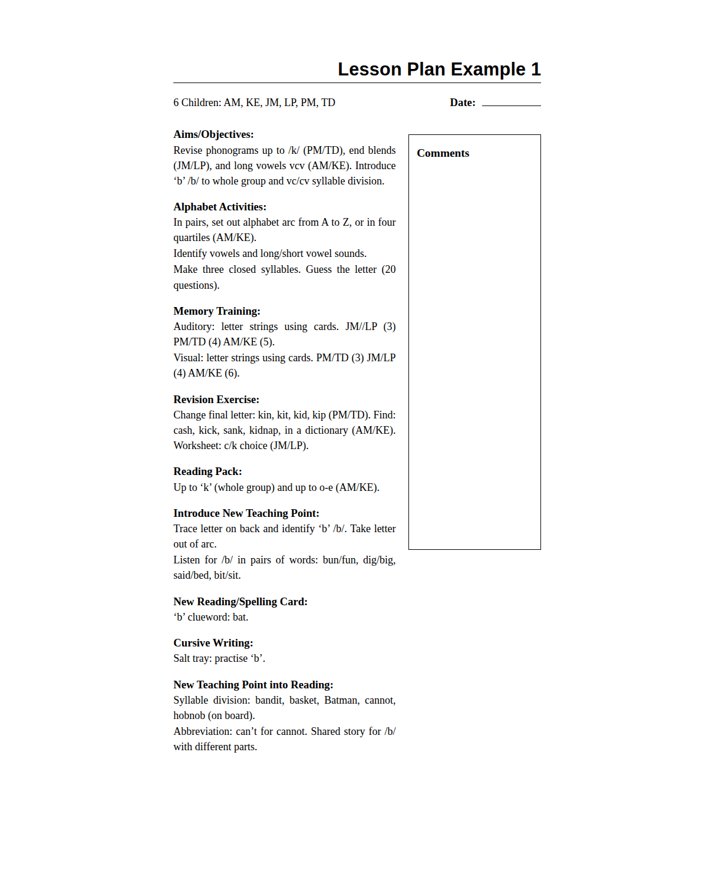Lesson Plan Example 1
6 Children: AM, KE, JM, LP, PM, TD
Date:
Aims/Objectives:
Revise phonograms up to /k/ (PM/TD), end blends (JM/LP), and long vowels vcv (AM/KE). Introduce ‘b’ /b/ to whole group and vc/cv syllable division.
Alphabet Activities:
In pairs, set out alphabet arc from A to Z, or in four quartiles (AM/KE).
Identify vowels and long/short vowel sounds.
Make three closed syllables. Guess the letter (20 questions).
Memory Training:
Auditory: letter strings using cards. JM//LP (3) PM/TD (4) AM/KE (5).
Visual: letter strings using cards. PM/TD (3) JM/LP (4) AM/KE (6).
Revision Exercise:
Change final letter: kin, kit, kid, kip (PM/TD). Find: cash, kick, sank, kidnap, in a dictionary (AM/KE). Worksheet: c/k choice (JM/LP).
Reading Pack:
Up to ‘k’ (whole group) and up to o-e (AM/KE).
Introduce New Teaching Point:
Trace letter on back and identify ‘b’ /b/. Take letter out of arc.
Listen for /b/ in pairs of words: bun/fun, dig/big, said/bed, bit/sit.
New Reading/Spelling Card:
‘b’ clueword: bat.
Cursive Writing:
Salt tray: practise ‘b’.
New Teaching Point into Reading:
Syllable division: bandit, basket, Batman, cannot, hobnob (on board).
Abbreviation: can’t for cannot. Shared story for /b/ with different parts.
Comments